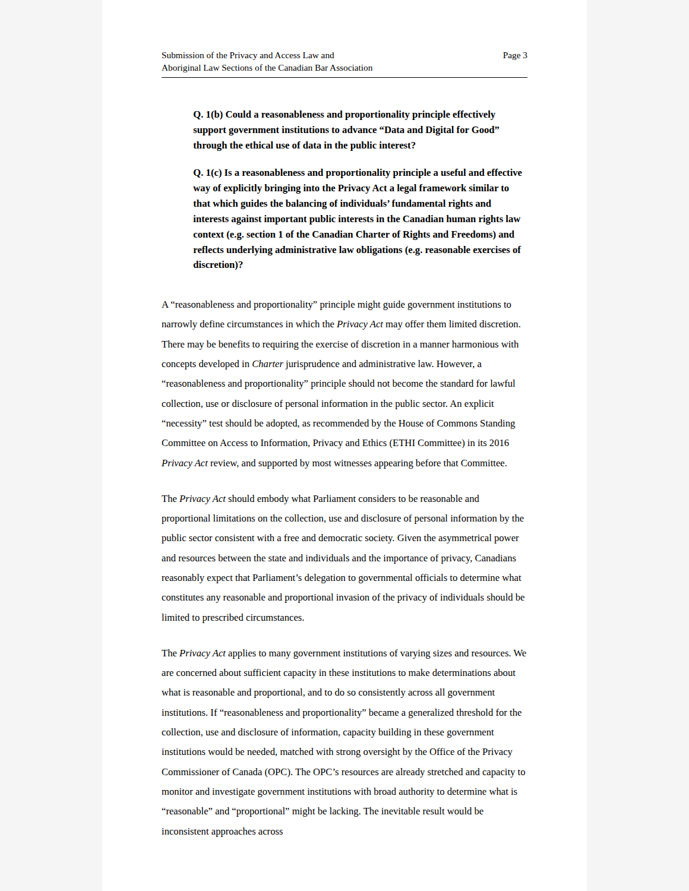Submission of the Privacy and Access Law and
Aboriginal Law Sections of the Canadian Bar Association
Page 3
Q. 1(b) Could a reasonableness and proportionality principle effectively support government institutions to advance “Data and Digital for Good” through the ethical use of data in the public interest?
Q. 1(c) Is a reasonableness and proportionality principle a useful and effective way of explicitly bringing into the Privacy Act a legal framework similar to that which guides the balancing of individuals’ fundamental rights and interests against important public interests in the Canadian human rights law context (e.g. section 1 of the Canadian Charter of Rights and Freedoms) and reflects underlying administrative law obligations (e.g. reasonable exercises of discretion)?
A “reasonableness and proportionality” principle might guide government institutions to narrowly define circumstances in which the Privacy Act may offer them limited discretion. There may be benefits to requiring the exercise of discretion in a manner harmonious with concepts developed in Charter jurisprudence and administrative law. However, a “reasonableness and proportionality” principle should not become the standard for lawful collection, use or disclosure of personal information in the public sector. An explicit “necessity” test should be adopted, as recommended by the House of Commons Standing Committee on Access to Information, Privacy and Ethics (ETHI Committee) in its 2016 Privacy Act review, and supported by most witnesses appearing before that Committee.
The Privacy Act should embody what Parliament considers to be reasonable and proportional limitations on the collection, use and disclosure of personal information by the public sector consistent with a free and democratic society. Given the asymmetrical power and resources between the state and individuals and the importance of privacy, Canadians reasonably expect that Parliament’s delegation to governmental officials to determine what constitutes any reasonable and proportional invasion of the privacy of individuals should be limited to prescribed circumstances.
The Privacy Act applies to many government institutions of varying sizes and resources. We are concerned about sufficient capacity in these institutions to make determinations about what is reasonable and proportional, and to do so consistently across all government institutions. If “reasonableness and proportionality” became a generalized threshold for the collection, use and disclosure of information, capacity building in these government institutions would be needed, matched with strong oversight by the Office of the Privacy Commissioner of Canada (OPC). The OPC’s resources are already stretched and capacity to monitor and investigate government institutions with broad authority to determine what is “reasonable” and “proportional” might be lacking. The inevitable result would be inconsistent approaches across